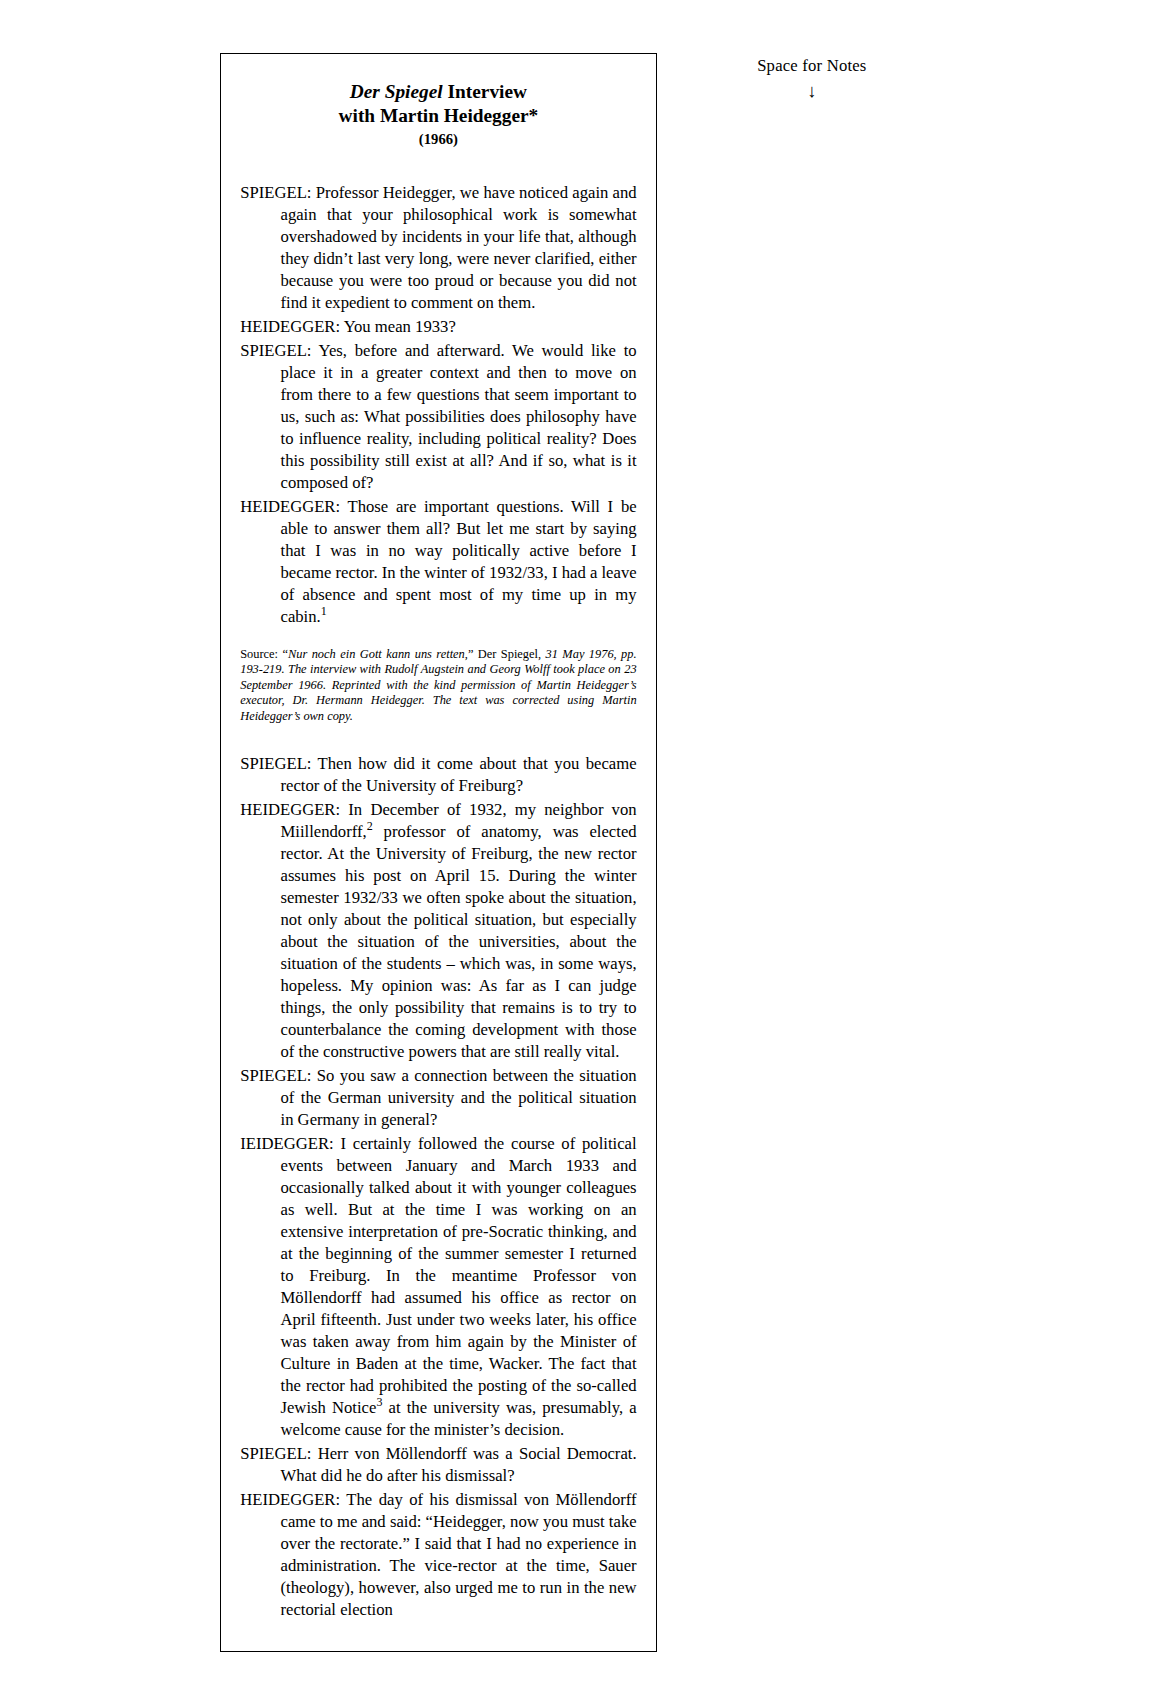Der Spiegel Interview
with Martin Heidegger*
(1966)
SPIEGEL: Professor Heidegger, we have noticed again and again that your philosophical work is somewhat overshadowed by incidents in your life that, although they didn’t last very long, were never clarified, either because you were too proud or because you did not find it expedient to comment on them.
HEIDEGGER: You mean 1933?
SPIEGEL: Yes, before and afterward. We would like to place it in a greater context and then to move on from there to a few questions that seem important to us, such as: What possibilities does philosophy have to influence reality, including political reality? Does this possibility still exist at all? And if so, what is it composed of?
HEIDEGGER: Those are important questions. Will I be able to answer them all? But let me start by saying that I was in no way politically active before I became rector. In the winter of 1932/33, I had a leave of absence and spent most of my time up in my cabin.1
Source: “Nur noch ein Gott kann uns retten,” Der Spiegel, 31 May 1976, pp. 193-219. The interview with Rudolf Augstein and Georg Wolff took place on 23 September 1966. Reprinted with the kind permission of Martin Heidegger’s executor, Dr. Hermann Heidegger. The text was corrected using Martin Heidegger’s own copy.
SPIEGEL: Then how did it come about that you became rector of the University of Freiburg?
HEIDEGGER: In December of 1932, my neighbor von Miillendorff,2 professor of anatomy, was elected rector. At the University of Freiburg, the new rector assumes his post on April 15. During the winter semester 1932/33 we often spoke about the situation, not only about the political situation, but especially about the situation of the universities, about the situation of the students – which was, in some ways, hopeless. My opinion was: As far as I can judge things, the only possibility that remains is to try to counterbalance the coming development with those of the constructive powers that are still really vital.
SPIEGEL: So you saw a connection between the situation of the German university and the political situation in Germany in general?
IEIDEGGER: I certainly followed the course of political events between January and March 1933 and occasionally talked about it with younger colleagues as well. But at the time I was working on an extensive interpretation of pre-Socratic thinking, and at the beginning of the summer semester I returned to Freiburg. In the meantime Professor von Möllendorff had assumed his office as rector on April fifteenth. Just under two weeks later, his office was taken away from him again by the Minister of Culture in Baden at the time, Wacker. The fact that the rector had prohibited the posting of the so-called Jewish Notice3 at the university was, presumably, a welcome cause for the minister’s decision.
SPIEGEL: Herr von Möllendorff was a Social Democrat. What did he do after his dismissal?
HEIDEGGER: The day of his dismissal von Möllendorff came to me and said: “Heidegger, now you must take over the rectorate.” I said that I had no experience in administration. The vice-rector at the time, Sauer (theology), however, also urged me to run in the new rectorial election
Space for Notes
↓